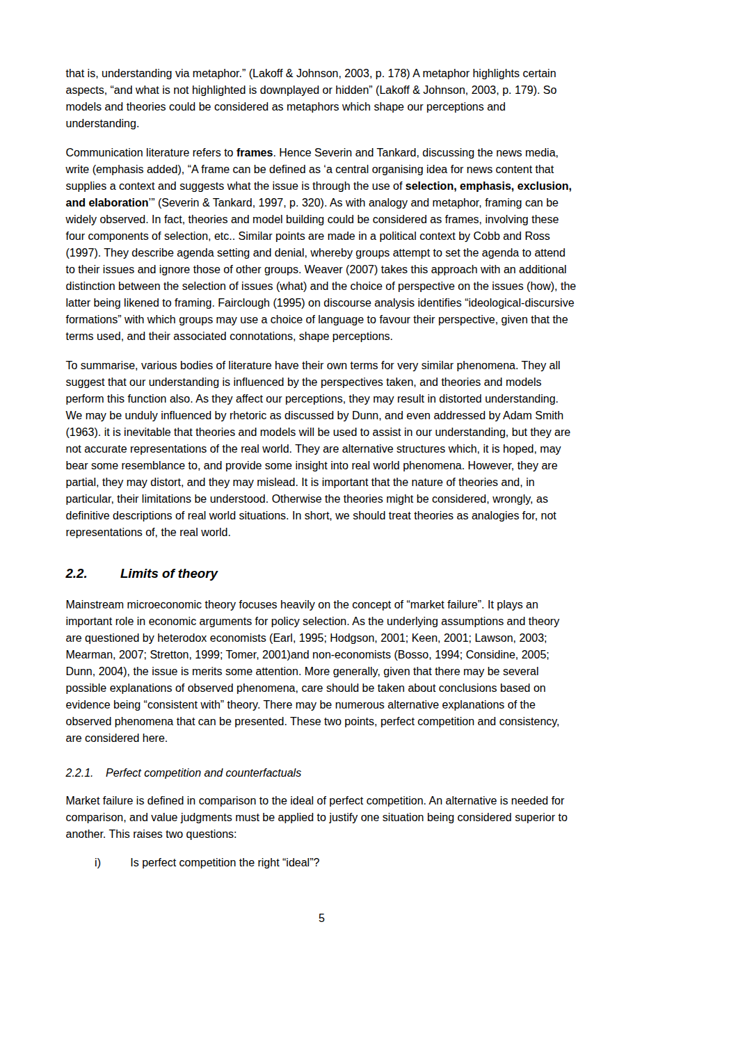that is, understanding via metaphor.” (Lakoff & Johnson, 2003, p. 178) A metaphor highlights certain aspects, “and what is not highlighted is downplayed or hidden” (Lakoff & Johnson, 2003, p. 179). So models and theories could be considered as metaphors which shape our perceptions and understanding.
Communication literature refers to frames. Hence Severin and Tankard, discussing the news media, write (emphasis added), “A frame can be defined as ‘a central organising idea for news content that supplies a context and suggests what the issue is through the use of selection, emphasis, exclusion, and elaboration’” (Severin & Tankard, 1997, p. 320). As with analogy and metaphor, framing can be widely observed. In fact, theories and model building could be considered as frames, involving these four components of selection, etc.. Similar points are made in a political context by Cobb and Ross (1997). They describe agenda setting and denial, whereby groups attempt to set the agenda to attend to their issues and ignore those of other groups. Weaver (2007) takes this approach with an additional distinction between the selection of issues (what) and the choice of perspective on the issues (how), the latter being likened to framing. Fairclough (1995) on discourse analysis identifies “ideological-discursive formations” with which groups may use a choice of language to favour their perspective, given that the terms used, and their associated connotations, shape perceptions.
To summarise, various bodies of literature have their own terms for very similar phenomena. They all suggest that our understanding is influenced by the perspectives taken, and theories and models perform this function also. As they affect our perceptions, they may result in distorted understanding. We may be unduly influenced by rhetoric as discussed by Dunn, and even addressed by Adam Smith (1963). it is inevitable that theories and models will be used to assist in our understanding, but they are not accurate representations of the real world. They are alternative structures which, it is hoped, may bear some resemblance to, and provide some insight into real world phenomena. However, they are partial, they may distort, and they may mislead. It is important that the nature of theories and, in particular, their limitations be understood. Otherwise the theories might be considered, wrongly, as definitive descriptions of real world situations. In short, we should treat theories as analogies for, not representations of, the real world.
2.2. Limits of theory
Mainstream microeconomic theory focuses heavily on the concept of “market failure”. It plays an important role in economic arguments for policy selection. As the underlying assumptions and theory are questioned by heterodox economists (Earl, 1995; Hodgson, 2001; Keen, 2001; Lawson, 2003; Mearman, 2007; Stretton, 1999; Tomer, 2001)and non-economists (Bosso, 1994; Considine, 2005; Dunn, 2004), the issue is merits some attention. More generally, given that there may be several possible explanations of observed phenomena, care should be taken about conclusions based on evidence being “consistent with” theory. There may be numerous alternative explanations of the observed phenomena that can be presented. These two points, perfect competition and consistency, are considered here.
2.2.1. Perfect competition and counterfactuals
Market failure is defined in comparison to the ideal of perfect competition. An alternative is needed for comparison, and value judgments must be applied to justify one situation being considered superior to another. This raises two questions:
i) Is perfect competition the right “ideal”?
5